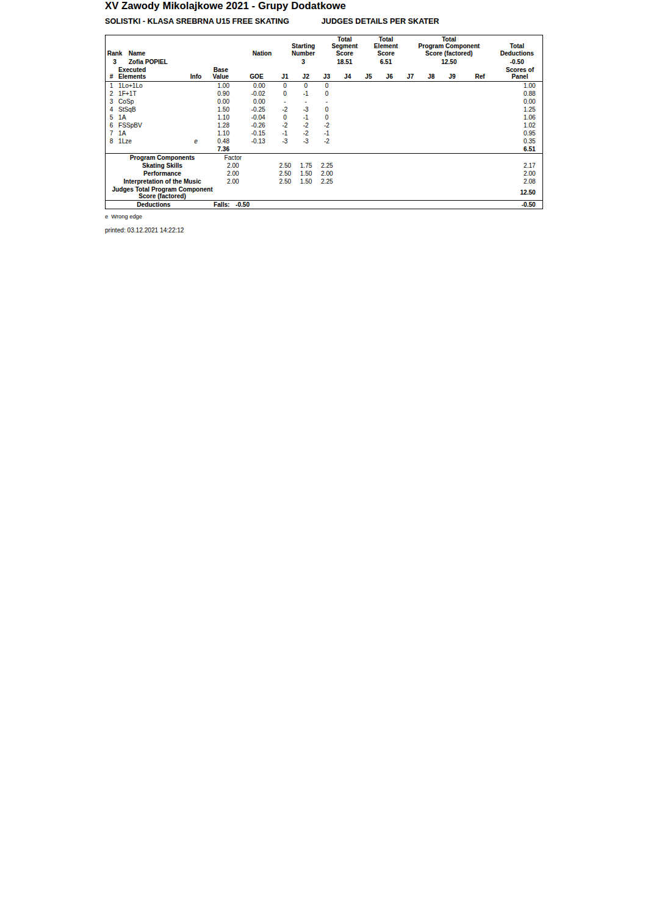XV Zawody Mikolajkowe 2021 - Grupy Dodatkowe
SOLISTKI - KLASA SREBRNA U15 FREE SKATING JUDGES DETAILS PER SKATER
| / Rank / Name / Nation / Starting Number / Total Segment Score / Total Element Score / Total Program Component Score (factored) / Total Deductions / / 3 / Zofia POPIEL / / 3 / 18.51 / 6.51 / 12.50 / -0.50 / |
| / # / Executed Elements / Info / Base Value / GOE / J1 / J2 / J3 / J4 / J5 / J6 / J7 / J8 / J9 / Ref / Scores of Panel / / --- / --- / --- / --- / --- / --- / --- / --- / --- / --- / --- / --- / --- / --- / --- / --- / / 1 / 1Lo+1Lo / / 1.00 / 0.00 / 0 / 0 / 0 / / / / / / / / 1.00 / / 2 / 1F+1T / / 0.90 / -0.02 / 0 / -1 / 0 / / / / / / / / 0.88 / / 3 / CoSp / / 0.00 / 0.00 / - / - / - / / / / / / / / 0.00 / / 4 / StSqB / / 1.50 / -0.25 / -2 / -3 / 0 / / / / / / / / 1.25 / / 5 / 1A / / 1.10 / -0.04 / 0 / -1 / 0 / / / / / / / / 1.06 / / 6 / FSSpBV / / 1.28 / -0.26 / -2 / -2 / -2 / / / / / / / / 1.02 / / 7 / 1A / / 1.10 / -0.15 / -1 / -2 / -1 / / / / / / / / 0.95 / / 8 / 1Lze / e / 0.48 / -0.13 / -3 / -3 / -2 / / / / / / / / 0.35 / / / / / 7.36 / / / / / / / / / / / / 6.51 / |
| / Program Components / Factor / / / / / / / / / / / / / / Skating Skills / 2.00 / / 2.50 / 1.75 / 2.25 / / / / / / / / 2.17 / / Performance / 2.00 / / 2.50 / 1.50 / 2.00 / / / / / / / / 2.00 / / Interpretation of the Music / 2.00 / / 2.50 / 1.50 / 2.25 / / / / / / / / 2.08 / / Judges Total Program Component Score (factored) / / / / / / / / / / / / / 12.50 / |
| / Deductions / Falls: / -0.50 / / / / / / / / / / / -0.50 / |
e Wrong edge
printed: 03.12.2021 14:22:12